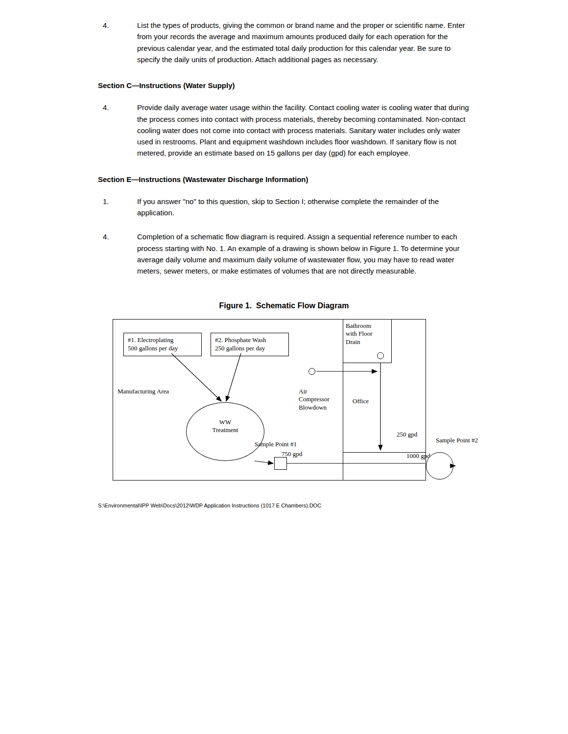4.
List the types of products, giving the common or brand name and the proper or scientific name. Enter from your records the average and maximum amounts produced daily for each operation for the previous calendar year, and the estimated total daily production for this calendar year. Be sure to specify the daily units of production. Attach additional pages as necessary.
Section C—Instructions (Water Supply)
4.
Provide daily average water usage within the facility. Contact cooling water is cooling water that during the process comes into contact with process materials, thereby becoming contaminated. Non-contact cooling water does not come into contact with process materials. Sanitary water includes only water used in restrooms. Plant and equipment washdown includes floor washdown. If sanitary flow is not metered, provide an estimate based on 15 gallons per day (gpd) for each employee.
Section E—Instructions (Wastewater Discharge Information)
1.
If you answer "no" to this question, skip to Section I; otherwise complete the remainder of the application.
4.
Completion of a schematic flow diagram is required. Assign a sequential reference number to each process starting with No. 1. An example of a drawing is shown below in Figure 1. To determine your average daily volume and maximum daily volume of wastewater flow, you may have to read water meters, sewer meters, or make estimates of volumes that are not directly measurable.
Figure 1. Schematic Flow Diagram
#1. Electroplating
500 gallons per day
#2. Phosphate Wash
250 gallons per day
Bathroom
with Floor
Drain
Manufacturing Area
Air
Compressor
Blowdown
Office
250 gpd
Sample Point #1
750 gpd
Sample Point #2
1000 gpd
WW
Treatment
S:\Environmental\IPP Web\Docs\2012\WDP Application Instructions (1017 E Chambers).DOC